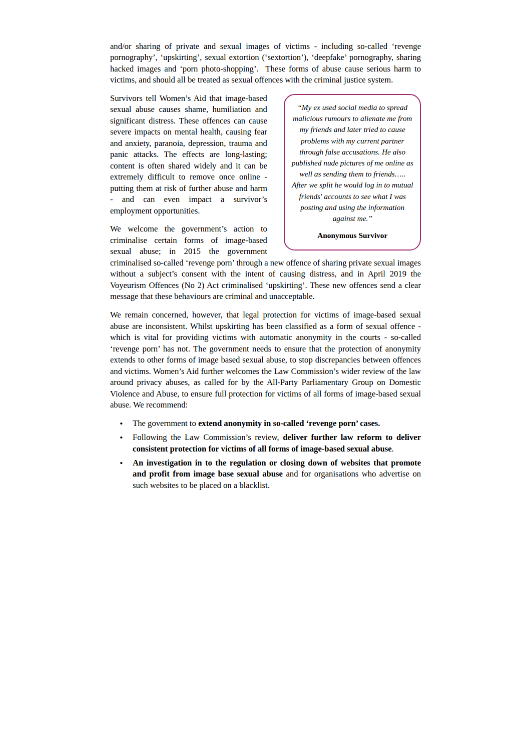and/or sharing of private and sexual images of victims - including so-called ‘revenge pornography’, ‘upskirting’, sexual extortion (‘sextortion’), ‘deepfake’ pornography, sharing hacked images and ‘porn photo-shopping’. These forms of abuse cause serious harm to victims, and should all be treated as sexual offences with the criminal justice system.
“My ex used social media to spread malicious rumours to alienate me from my friends and later tried to cause problems with my current partner through false accusations. He also published nude pictures of me online as well as sending them to friends….. After we split he would log in to mutual friends' accounts to see what I was posting and using the information against me.” Anonymous Survivor
Survivors tell Women’s Aid that image-based sexual abuse causes shame, humiliation and significant distress. These offences can cause severe impacts on mental health, causing fear and anxiety, paranoia, depression, trauma and panic attacks. The effects are long-lasting; content is often shared widely and it can be extremely difficult to remove once online - putting them at risk of further abuse and harm - and can even impact a survivor’s employment opportunities.
We welcome the government’s action to criminalise certain forms of image-based sexual abuse; in 2015 the government criminalised so-called ‘revenge porn’ through a new offence of sharing private sexual images without a subject’s consent with the intent of causing distress, and in April 2019 the Voyeurism Offences (No 2) Act criminalised ‘upskirting’. These new offences send a clear message that these behaviours are criminal and unacceptable.
We remain concerned, however, that legal protection for victims of image-based sexual abuse are inconsistent. Whilst upskirting has been classified as a form of sexual offence - which is vital for providing victims with automatic anonymity in the courts - so-called ‘revenge porn’ has not. The government needs to ensure that the protection of anonymity extends to other forms of image based sexual abuse, to stop discrepancies between offences and victims. Women’s Aid further welcomes the Law Commission’s wider review of the law around privacy abuses, as called for by the All-Party Parliamentary Group on Domestic Violence and Abuse, to ensure full protection for victims of all forms of image-based sexual abuse. We recommend:
The government to extend anonymity in so-called ‘revenge porn’ cases.
Following the Law Commission’s review, deliver further law reform to deliver consistent protection for victims of all forms of image-based sexual abuse.
An investigation in to the regulation or closing down of websites that promote and profit from image base sexual abuse and for organisations who advertise on such websites to be placed on a blacklist.